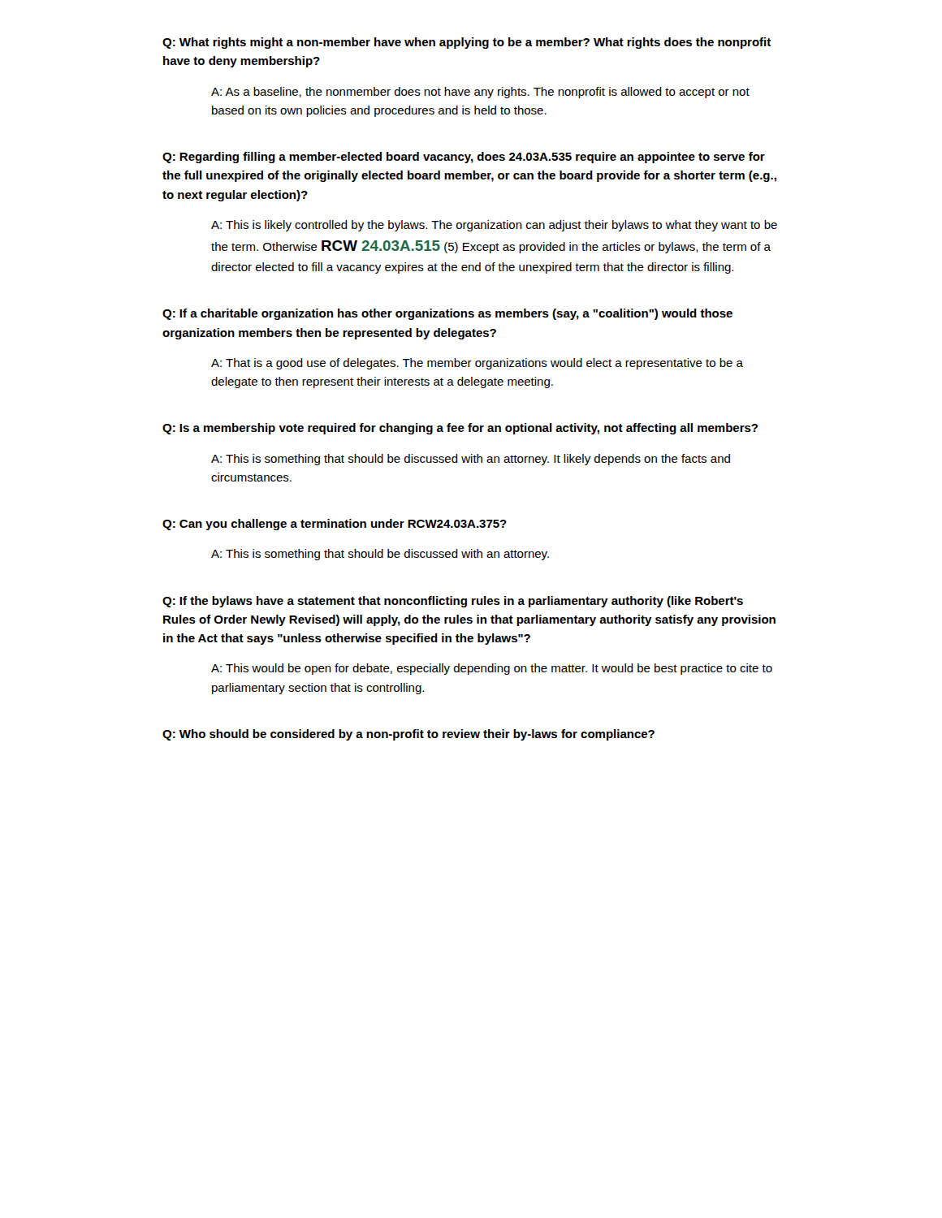Q: What rights might a non-member have when applying to be a member? What rights does the nonprofit have to deny membership?
A: As a baseline, the nonmember does not have any rights. The nonprofit is allowed to accept or not based on its own policies and procedures and is held to those.
Q: Regarding filling a member-elected board vacancy, does 24.03A.535 require an appointee to serve for the full unexpired of the originally elected board member, or can the board provide for a shorter term (e.g., to next regular election)?
A: This is likely controlled by the bylaws. The organization can adjust their bylaws to what they want to be the term. Otherwise RCW 24.03A.515 (5) Except as provided in the articles or bylaws, the term of a director elected to fill a vacancy expires at the end of the unexpired term that the director is filling.
Q: If a charitable organization has other organizations as members (say, a "coalition") would those organization members then be represented by delegates?
A: That is a good use of delegates. The member organizations would elect a representative to be a delegate to then represent their interests at a delegate meeting.
Q: Is a membership vote required for changing a fee for an optional activity, not affecting all members?
A: This is something that should be discussed with an attorney. It likely depends on the facts and circumstances.
Q: Can you challenge a termination under RCW24.03A.375?
A: This is something that should be discussed with an attorney.
Q: If the bylaws have a statement that nonconflicting rules in a parliamentary authority (like Robert's Rules of Order Newly Revised) will apply, do the rules in that parliamentary authority satisfy any provision in the Act that says "unless otherwise specified in the bylaws"?
A: This would be open for debate, especially depending on the matter. It would be best practice to cite to parliamentary section that is controlling.
Q: Who should be considered by a non-profit to review their by-laws for compliance?